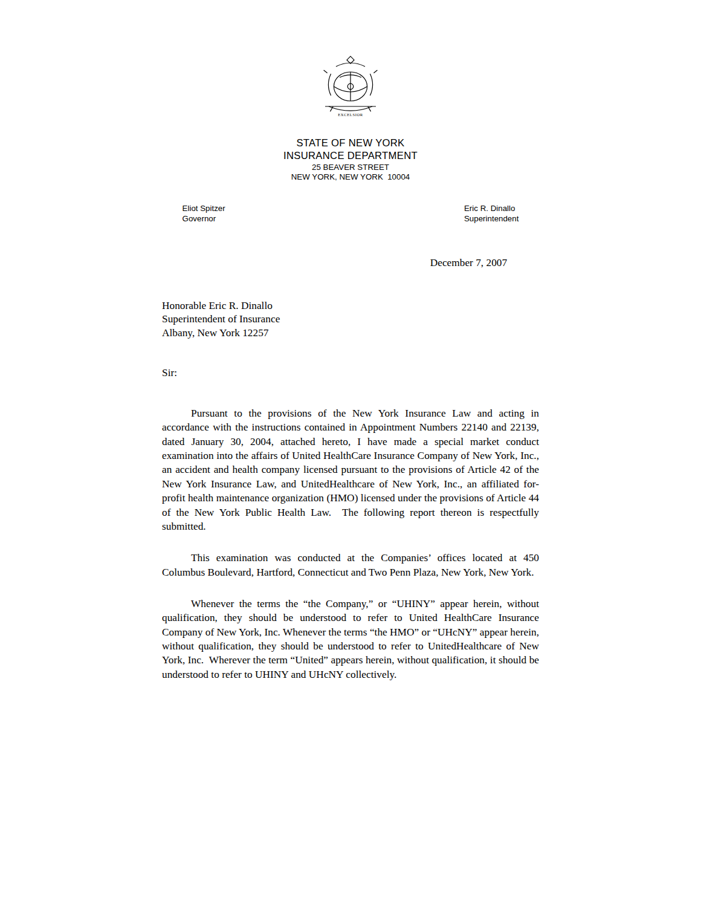STATE OF NEW YORK
INSURANCE DEPARTMENT
25 BEAVER STREET
NEW YORK, NEW YORK 10004
Eliot Spitzer
Governor
Eric R. Dinallo
Superintendent
December 7, 2007
Honorable Eric R. Dinallo
Superintendent of Insurance
Albany, New York 12257
Sir:
Pursuant to the provisions of the New York Insurance Law and acting in accordance with the instructions contained in Appointment Numbers 22140 and 22139, dated January 30, 2004, attached hereto, I have made a special market conduct examination into the affairs of United HealthCare Insurance Company of New York, Inc., an accident and health company licensed pursuant to the provisions of Article 42 of the New York Insurance Law, and UnitedHealthcare of New York, Inc., an affiliated for-profit health maintenance organization (HMO) licensed under the provisions of Article 44 of the New York Public Health Law. The following report thereon is respectfully submitted.
This examination was conducted at the Companies’ offices located at 450 Columbus Boulevard, Hartford, Connecticut and Two Penn Plaza, New York, New York.
Whenever the terms the “the Company,” or “UHINY” appear herein, without qualification, they should be understood to refer to United HealthCare Insurance Company of New York, Inc. Whenever the terms “the HMO” or “UHcNY” appear herein, without qualification, they should be understood to refer to UnitedHealthcare of New York, Inc. Wherever the term “United” appears herein, without qualification, it should be understood to refer to UHINY and UHcNY collectively.